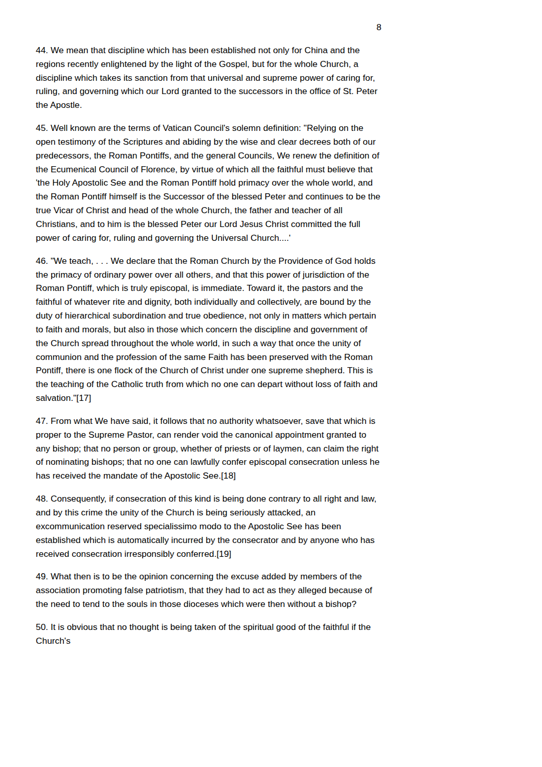8
44. We mean that discipline which has been established not only for China and the regions recently enlightened by the light of the Gospel, but for the whole Church, a discipline which takes its sanction from that universal and supreme power of caring for, ruling, and governing which our Lord granted to the successors in the office of St. Peter the Apostle.
45. Well known are the terms of Vatican Council's solemn definition: "Relying on the open testimony of the Scriptures and abiding by the wise and clear decrees both of our predecessors, the Roman Pontiffs, and the general Councils, We renew the definition of the Ecumenical Council of Florence, by virtue of which all the faithful must believe that 'the Holy Apostolic See and the Roman Pontiff hold primacy over the whole world, and the Roman Pontiff himself is the Successor of the blessed Peter and continues to be the true Vicar of Christ and head of the whole Church, the father and teacher of all Christians, and to him is the blessed Peter our Lord Jesus Christ committed the full power of caring for, ruling and governing the Universal Church....'
46. "We teach, . . . We declare that the Roman Church by the Providence of God holds the primacy of ordinary power over all others, and that this power of jurisdiction of the Roman Pontiff, which is truly episcopal, is immediate. Toward it, the pastors and the faithful of whatever rite and dignity, both individually and collectively, are bound by the duty of hierarchical subordination and true obedience, not only in matters which pertain to faith and morals, but also in those which concern the discipline and government of the Church spread throughout the whole world, in such a way that once the unity of communion and the profession of the same Faith has been preserved with the Roman Pontiff, there is one flock of the Church of Christ under one supreme shepherd. This is the teaching of the Catholic truth from which no one can depart without loss of faith and salvation."[17]
47. From what We have said, it follows that no authority whatsoever, save that which is proper to the Supreme Pastor, can render void the canonical appointment granted to any bishop; that no person or group, whether of priests or of laymen, can claim the right of nominating bishops; that no one can lawfully confer episcopal consecration unless he has received the mandate of the Apostolic See.[18]
48. Consequently, if consecration of this kind is being done contrary to all right and law, and by this crime the unity of the Church is being seriously attacked, an excommunication reserved specialissimo modo to the Apostolic See has been established which is automatically incurred by the consecrator and by anyone who has received consecration irresponsibly conferred.[19]
49. What then is to be the opinion concerning the excuse added by members of the association promoting false patriotism, that they had to act as they alleged because of the need to tend to the souls in those dioceses which were then without a bishop?
50. It is obvious that no thought is being taken of the spiritual good of the faithful if the Church's